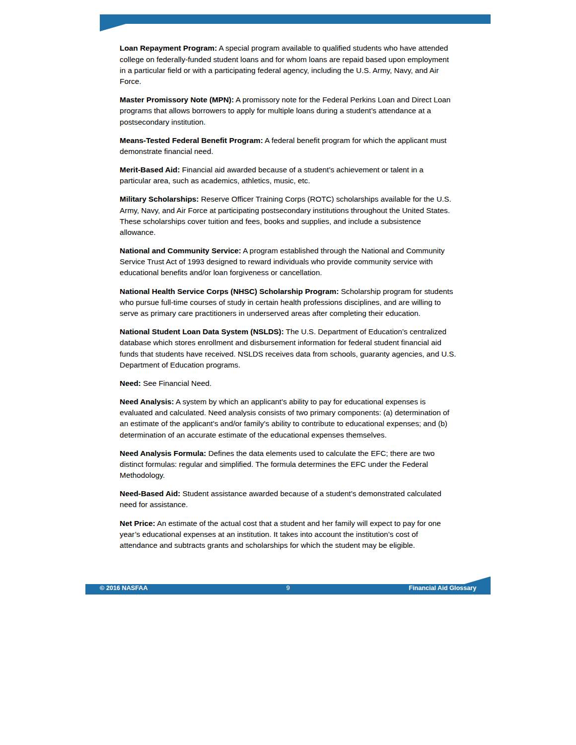Loan Repayment Program: A special program available to qualified students who have attended college on federally-funded student loans and for whom loans are repaid based upon employment in a particular field or with a participating federal agency, including the U.S. Army, Navy, and Air Force.
Master Promissory Note (MPN): A promissory note for the Federal Perkins Loan and Direct Loan programs that allows borrowers to apply for multiple loans during a student’s attendance at a postsecondary institution.
Means-Tested Federal Benefit Program: A federal benefit program for which the applicant must demonstrate financial need.
Merit-Based Aid: Financial aid awarded because of a student’s achievement or talent in a particular area, such as academics, athletics, music, etc.
Military Scholarships: Reserve Officer Training Corps (ROTC) scholarships available for the U.S. Army, Navy, and Air Force at participating postsecondary institutions throughout the United States. These scholarships cover tuition and fees, books and supplies, and include a subsistence allowance.
National and Community Service: A program established through the National and Community Service Trust Act of 1993 designed to reward individuals who provide community service with educational benefits and/or loan forgiveness or cancellation.
National Health Service Corps (NHSC) Scholarship Program: Scholarship program for students who pursue full-time courses of study in certain health professions disciplines, and are willing to serve as primary care practitioners in underserved areas after completing their education.
National Student Loan Data System (NSLDS): The U.S. Department of Education’s centralized database which stores enrollment and disbursement information for federal student financial aid funds that students have received. NSLDS receives data from schools, guaranty agencies, and U.S. Department of Education programs.
Need: See Financial Need.
Need Analysis: A system by which an applicant’s ability to pay for educational expenses is evaluated and calculated. Need analysis consists of two primary components: (a) determination of an estimate of the applicant’s and/or family’s ability to contribute to educational expenses; and (b) determination of an accurate estimate of the educational expenses themselves.
Need Analysis Formula: Defines the data elements used to calculate the EFC; there are two distinct formulas: regular and simplified. The formula determines the EFC under the Federal Methodology.
Need-Based Aid: Student assistance awarded because of a student’s demonstrated calculated need for assistance.
Net Price: An estimate of the actual cost that a student and her family will expect to pay for one year’s educational expenses at an institution. It takes into account the institution’s cost of attendance and subtracts grants and scholarships for which the student may be eligible.
© 2016 NASFAA Financial Aid Glossary 9